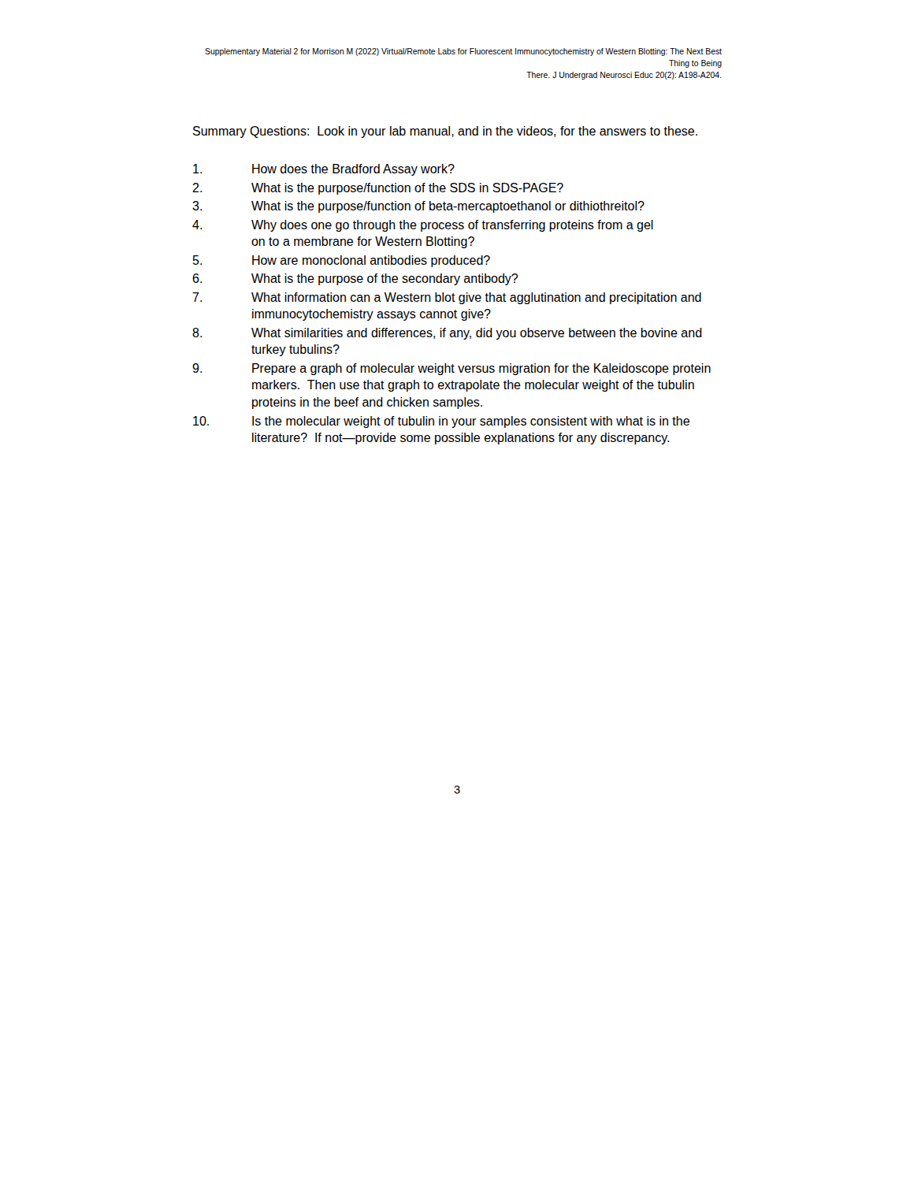Supplementary Material 2 for Morrison M (2022) Virtual/Remote Labs for Fluorescent Immunocytochemistry of Western Blotting: The Next Best Thing to Being
There. J Undergrad Neurosci Educ 20(2): A198-A204.
Summary Questions: Look in your lab manual, and in the videos, for the answers to these.
1. How does the Bradford Assay work?
2. What is the purpose/function of the SDS in SDS-PAGE?
3. What is the purpose/function of beta-mercaptoethanol or dithiothreitol?
4. Why does one go through the process of transferring proteins from a gel on to a membrane for Western Blotting?
5. How are monoclonal antibodies produced?
6. What is the purpose of the secondary antibody?
7. What information can a Western blot give that agglutination and precipitation and immunocytochemistry assays cannot give?
8. What similarities and differences, if any, did you observe between the bovine and turkey tubulins?
9. Prepare a graph of molecular weight versus migration for the Kaleidoscope protein markers. Then use that graph to extrapolate the molecular weight of the tubulin proteins in the beef and chicken samples.
10. Is the molecular weight of tubulin in your samples consistent with what is in the literature? If not—provide some possible explanations for any discrepancy.
3